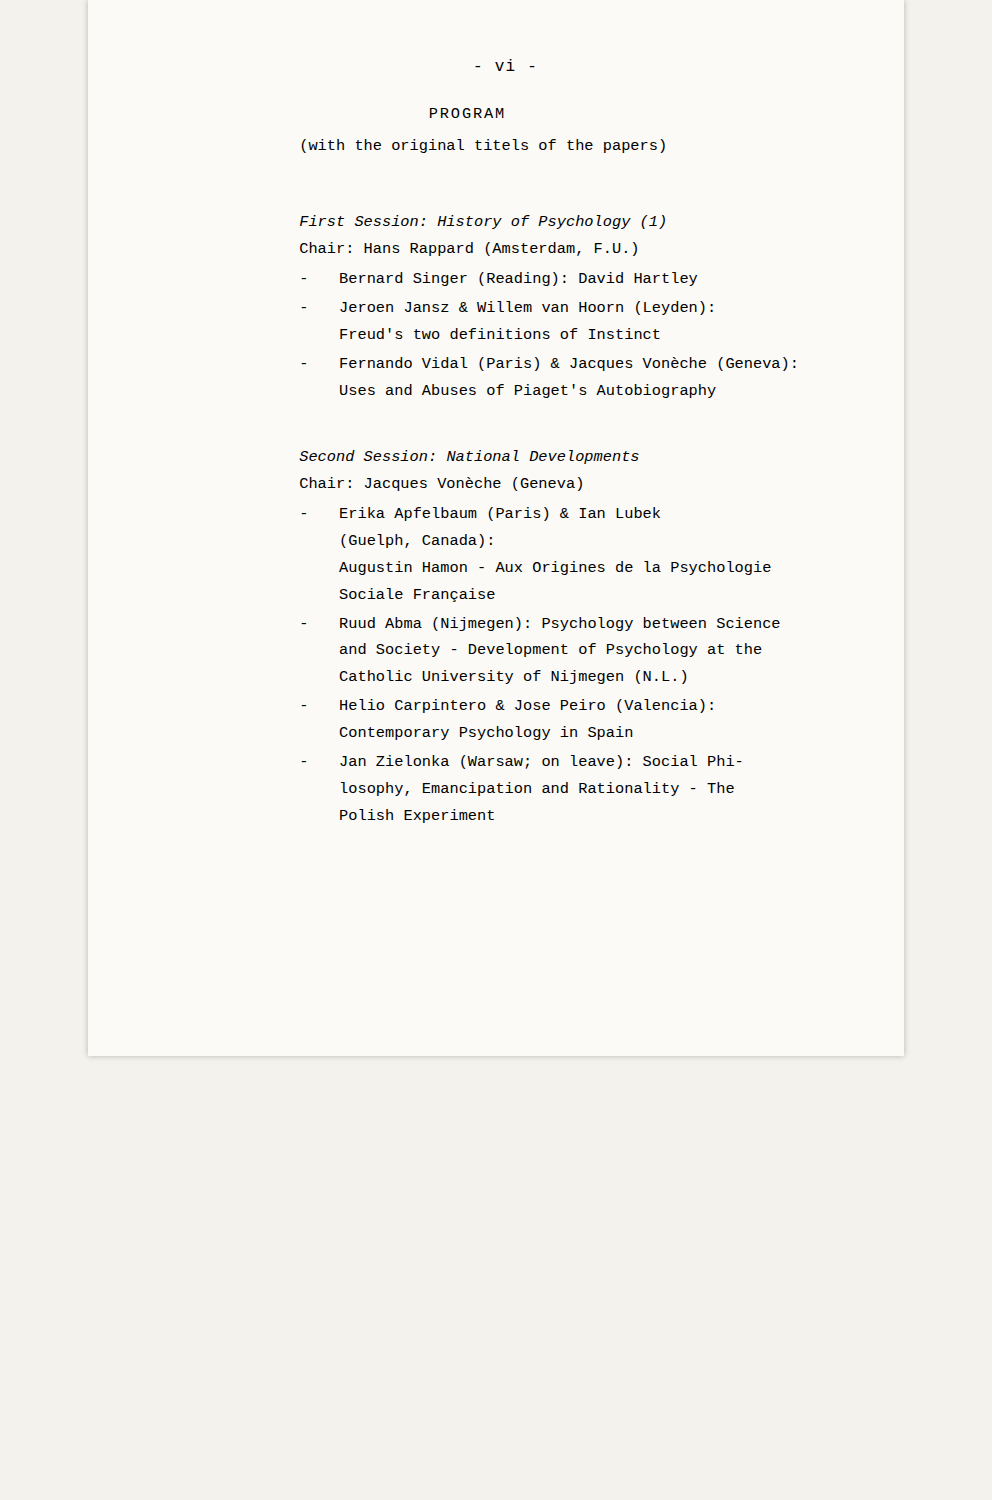- vi -
PROGRAM
(with the original titels of the papers)
First Session: History of Psychology (1)
Chair: Hans Rappard (Amsterdam, F.U.)
Bernard Singer (Reading): David Hartley
Jeroen Jansz & Willem van Hoorn (Leyden):Freud's two definitions of Instinct
Fernando Vidal (Paris) & Jacques Vonèche (Geneva):Uses and Abuses of Piaget's Autobiography
Second Session: National Developments
Chair: Jacques Vonèche (Geneva)
Erika Apfelbaum (Paris) & Ian Lubek(Guelph, Canada): Augustin Hamon - Aux Origines de la Psychologie Sociale Française
Ruud Abma (Nijmegen): Psychology between Scienceand Society - Development of Psychology at the Catholic University of Nijmegen (N.L.)
Helio Carpintero & Jose Peiro (Valencia):Contemporary Psychology in Spain
Jan Zielonka (Warsaw; on leave): Social Phi-losophy, Emancipation and Rationality - The Polish Experiment